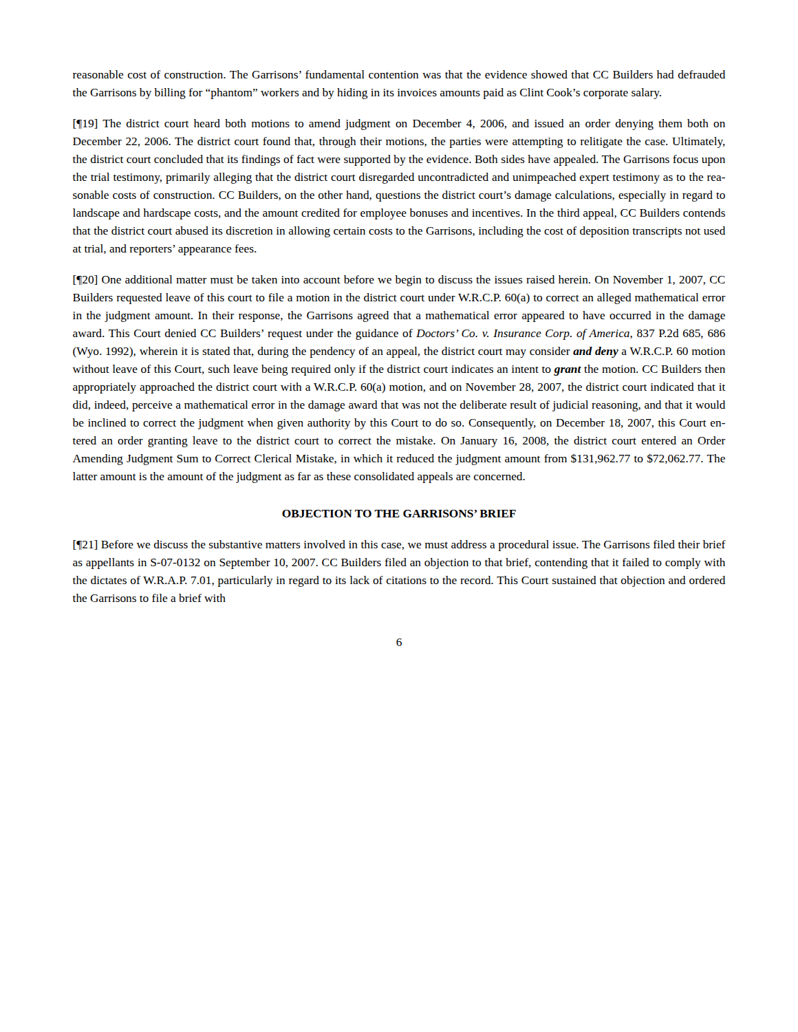reasonable cost of construction. The Garrisons’ fundamental contention was that the evidence showed that CC Builders had defrauded the Garrisons by billing for “phantom” workers and by hiding in its invoices amounts paid as Clint Cook’s corporate salary.
[¶19] The district court heard both motions to amend judgment on December 4, 2006, and issued an order denying them both on December 22, 2006. The district court found that, through their motions, the parties were attempting to relitigate the case. Ultimately, the district court concluded that its findings of fact were supported by the evidence. Both sides have appealed. The Garrisons focus upon the trial testimony, primarily alleging that the district court disregarded uncontradicted and unimpeached expert testimony as to the reasonable costs of construction. CC Builders, on the other hand, questions the district court’s damage calculations, especially in regard to landscape and hardscape costs, and the amount credited for employee bonuses and incentives. In the third appeal, CC Builders contends that the district court abused its discretion in allowing certain costs to the Garrisons, including the cost of deposition transcripts not used at trial, and reporters’ appearance fees.
[¶20] One additional matter must be taken into account before we begin to discuss the issues raised herein. On November 1, 2007, CC Builders requested leave of this court to file a motion in the district court under W.R.C.P. 60(a) to correct an alleged mathematical error in the judgment amount. In their response, the Garrisons agreed that a mathematical error appeared to have occurred in the damage award. This Court denied CC Builders’ request under the guidance of Doctors’ Co. v. Insurance Corp. of America, 837 P.2d 685, 686 (Wyo. 1992), wherein it is stated that, during the pendency of an appeal, the district court may consider and deny a W.R.C.P. 60 motion without leave of this Court, such leave being required only if the district court indicates an intent to grant the motion. CC Builders then appropriately approached the district court with a W.R.C.P. 60(a) motion, and on November 28, 2007, the district court indicated that it did, indeed, perceive a mathematical error in the damage award that was not the deliberate result of judicial reasoning, and that it would be inclined to correct the judgment when given authority by this Court to do so. Consequently, on December 18, 2007, this Court entered an order granting leave to the district court to correct the mistake. On January 16, 2008, the district court entered an Order Amending Judgment Sum to Correct Clerical Mistake, in which it reduced the judgment amount from $131,962.77 to $72,062.77. The latter amount is the amount of the judgment as far as these consolidated appeals are concerned.
OBJECTION TO THE GARRISONS’ BRIEF
[¶21] Before we discuss the substantive matters involved in this case, we must address a procedural issue. The Garrisons filed their brief as appellants in S-07-0132 on September 10, 2007. CC Builders filed an objection to that brief, contending that it failed to comply with the dictates of W.R.A.P. 7.01, particularly in regard to its lack of citations to the record. This Court sustained that objection and ordered the Garrisons to file a brief with
6